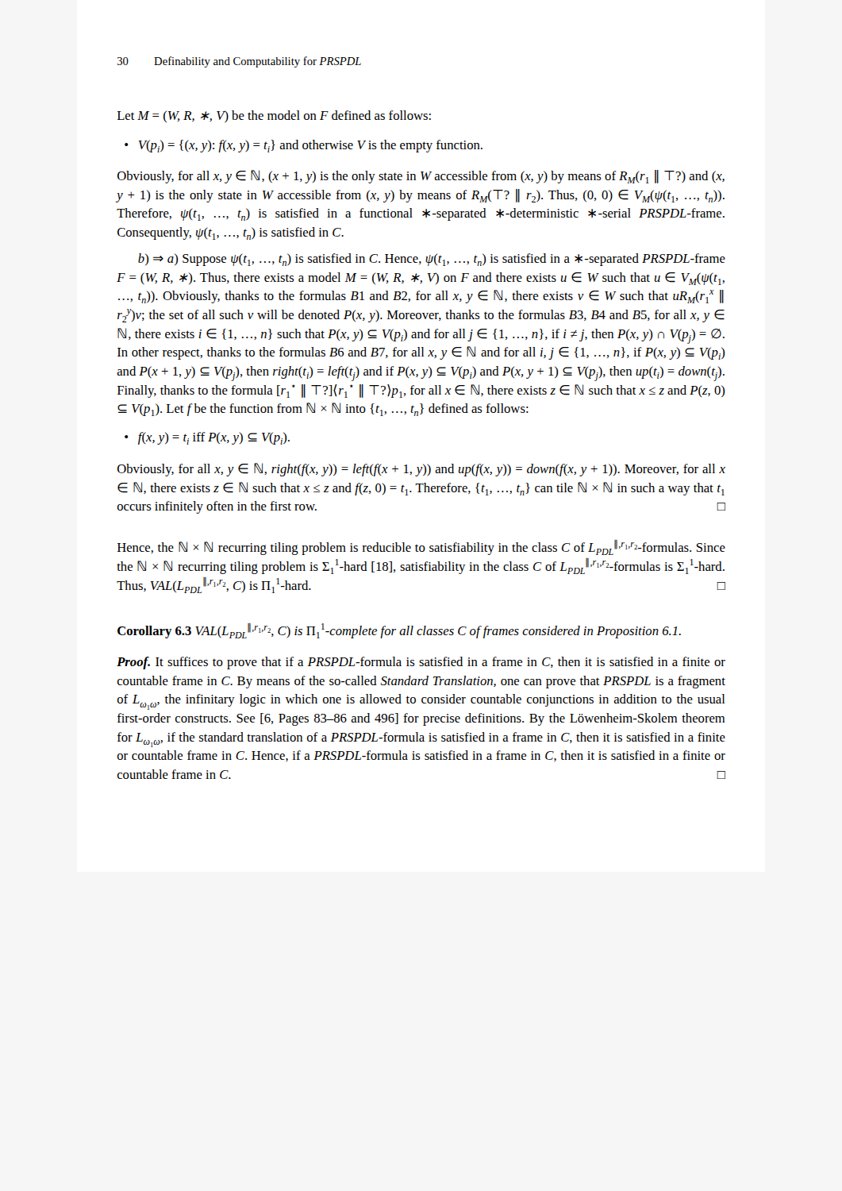30 Definability and Computability for PRSPDL
Let M = (W, R, ∗, V) be the model on F defined as follows:
V(pi) = {(x, y): f(x, y) = ti} and otherwise V is the empty function.
Obviously, for all x, y ∈ ℕ, (x + 1, y) is the only state in W accessible from (x, y) by means of RM(r1 ∥ ⊤?) and (x, y + 1) is the only state in W accessible from (x, y) by means of RM(⊤? ∥ r2). Thus, (0, 0) ∈ VM(ψ(t1, …, tn)). Therefore, ψ(t1, …, tn) is satisfied in a functional ∗-separated ∗-deterministic ∗-serial PRSPDL-frame. Consequently, ψ(t1, …, tn) is satisfied in C.
b) ⇒ a) Suppose ψ(t1, …, tn) is satisfied in C. Hence, ψ(t1, …, tn) is satisfied in a ∗-separated PRSPDL-frame F = (W, R, ∗). Thus, there exists a model M = (W, R, ∗, V) on F and there exists u ∈ W such that u ∈ VM(ψ(t1, …, tn)). Obviously, thanks to the formulas B1 and B2, for all x, y ∈ ℕ, there exists v ∈ W such that uRM(r1x ∥ r2y)v; the set of all such v will be denoted P(x, y). Moreover, thanks to the formulas B3, B4 and B5, for all x, y ∈ ℕ, there exists i ∈ {1, …, n} such that P(x, y) ⊆ V(pi) and for all j ∈ {1, …, n}, if i ≠ j, then P(x, y) ∩ V(pj) = ∅. In other respect, thanks to the formulas B6 and B7, for all x, y ∈ ℕ and for all i, j ∈ {1, …, n}, if P(x, y) ⊆ V(pi) and P(x + 1, y) ⊆ V(pj), then right(ti) = left(tj) and if P(x, y) ⊆ V(pi) and P(x, y + 1) ⊆ V(pj), then up(ti) = down(tj). Finally, thanks to the formula [r1⋆ ∥ ⊤?]⟨r1⋆ ∥ ⊤?⟩p1, for all x ∈ ℕ, there exists z ∈ ℕ such that x ≤ z and P(z, 0) ⊆ V(p1). Let f be the function from ℕ × ℕ into {t1, …, tn} defined as follows:
f(x, y) = ti iff P(x, y) ⊆ V(pi).
Obviously, for all x, y ∈ ℕ, right(f(x, y)) = left(f(x + 1, y)) and up(f(x, y)) = down(f(x, y + 1)). Moreover, for all x ∈ ℕ, there exists z ∈ ℕ such that x ≤ z and f(z, 0) = t1. Therefore, {t1, …, tn} can tile ℕ × ℕ in such a way that t1 occurs infinitely often in the first row.
Hence, the ℕ × ℕ recurring tiling problem is reducible to satisfiability in the class C of LPDL∥,r1,r2-formulas. Since the ℕ × ℕ recurring tiling problem is Σ11-hard [18], satisfiability in the class C of LPDL∥,r1,r2-formulas is Σ11-hard. Thus, VAL(LPDL∥,r1,r2, C) is Π11-hard.
Corollary 6.3 VAL(LPDL∥,r1,r2, C) is Π11-complete for all classes C of frames considered in Proposition 6.1.
Proof. It suffices to prove that if a PRSPDL-formula is satisfied in a frame in C, then it is satisfied in a finite or countable frame in C. By means of the so-called Standard Translation, one can prove that PRSPDL is a fragment of Lω1ω, the infinitary logic in which one is allowed to consider countable conjunctions in addition to the usual first-order constructs. See [6, Pages 83–86 and 496] for precise definitions. By the Löwenheim-Skolem theorem for Lω1ω, if the standard translation of a PRSPDL-formula is satisfied in a frame in C, then it is satisfied in a finite or countable frame in C. Hence, if a PRSPDL-formula is satisfied in a frame in C, then it is satisfied in a finite or countable frame in C.